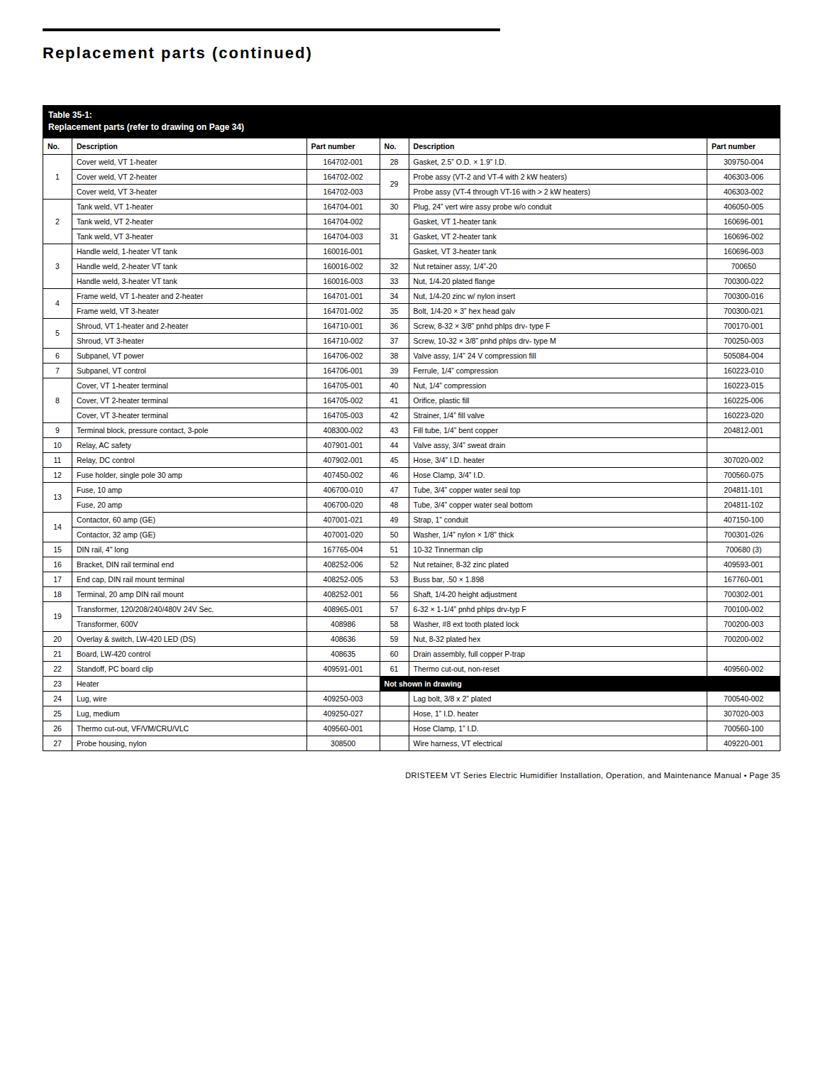Replacement parts (continued)
Table 35-1: Replacement parts (refer to drawing on Page 34)
| No. | Description | Part number | No. | Description | Part number |
| --- | --- | --- | --- | --- | --- |
| 1 | Cover weld, VT 1-heater | 164702-001 | 28 | Gasket, 2.5” O.D. × 1.9” I.D. | 309750-004 |
| Cover weld, VT 2-heater | 164702-002 | 29 | Probe assy (VT-2 and VT-4 with 2 kW heaters) | 406303-006 |
| Cover weld, VT 3-heater | 164702-003 | Probe assy (VT-4 through VT-16 with > 2 kW heaters) | 406303-002 |
| 2 | Tank weld, VT 1-heater | 164704-001 | 30 | Plug, 24” vert wire assy probe w/o conduit | 406050-005 |
| Tank weld, VT 2-heater | 164704-002 | 31 | Gasket, VT 1-heater tank | 160696-001 |
| Tank weld, VT 3-heater | 164704-003 | Gasket, VT 2-heater tank | 160696-002 |
| 3 | Handle weld, 1-heater VT tank | 160016-001 | Gasket, VT 3-heater tank | 160696-003 |
| Handle weld, 2-heater VT tank | 160016-002 | 32 | Nut retainer assy, 1/4”-20 | 700650 |
| Handle weld, 3-heater VT tank | 160016-003 | 33 | Nut, 1/4-20 plated flange | 700300-022 |
| 4 | Frame weld, VT 1-heater and 2-heater | 164701-001 | 34 | Nut, 1/4-20 zinc w/ nylon insert | 700300-016 |
| Frame weld, VT 3-heater | 164701-002 | 35 | Bolt, 1/4-20 × 3” hex head galv | 700300-021 |
| 5 | Shroud, VT 1-heater and 2-heater | 164710-001 | 36 | Screw, 8-32 × 3/8” pnhd phlps drv- type F | 700170-001 |
| Shroud, VT 3-heater | 164710-002 | 37 | Screw, 10-32 × 3/8” pnhd phlps drv- type M | 700250-003 |
| 6 | Subpanel, VT power | 164706-002 | 38 | Valve assy, 1/4” 24 V compression fill | 505084-004 |
| 7 | Subpanel, VT control | 164706-001 | 39 | Ferrule, 1/4” compression | 160223-010 |
| 8 | Cover, VT 1-heater terminal | 164705-001 | 40 | Nut, 1/4” compression | 160223-015 |
| Cover, VT 2-heater terminal | 164705-002 | 41 | Orifice, plastic fill | 160225-006 |
| Cover, VT 3-heater terminal | 164705-003 | 42 | Strainer, 1/4” fill valve | 160223-020 |
| 9 | Terminal block, pressure contact, 3-pole | 408300-002 | 43 | Fill tube, 1/4” bent copper | 204812-001 |
| 10 | Relay, AC safety | 407901-001 | 44 | Valve assy, 3/4” sweat drain | |
| 11 | Relay, DC control | 407902-001 | 45 | Hose, 3/4” I.D. heater | 307020-002 |
| 12 | Fuse holder, single pole 30 amp | 407450-002 | 46 | Hose Clamp, 3/4” I.D. | 700560-075 |
| 13 | Fuse, 10 amp | 406700-010 | 47 | Tube, 3/4” copper water seal top | 204811-101 |
| Fuse, 20 amp | 406700-020 | 48 | Tube, 3/4” copper water seal bottom | 204811-102 |
| 14 | Contactor, 60 amp (GE) | 407001-021 | 49 | Strap, 1” conduit | 407150-100 |
| Contactor, 32 amp (GE) | 407001-020 | 50 | Washer, 1/4” nylon × 1/8” thick | 700301-026 |
| 15 | DIN rail, 4" long | 167765-004 | 51 | 10-32 Tinnerman clip | 700680 (3) |
| 16 | Bracket, DIN rail terminal end | 408252-006 | 52 | Nut retainer, 8-32 zinc plated | 409593-001 |
| 17 | End cap, DIN rail mount terminal | 408252-005 | 53 | Buss bar, .50 × 1.898 | 167760-001 |
| 18 | Terminal, 20 amp DIN rail mount | 408252-001 | 56 | Shaft, 1/4-20 height adjustment | 700302-001 |
| 19 | Transformer, 120/208/240/480V 24V Sec. | 408965-001 | 57 | 6-32 × 1-1/4” pnhd phlps drv-typ F | 700100-002 |
| Transformer, 600V | 408986 | 58 | Washer, #8 ext tooth plated lock | 700200-003 |
| 20 | Overlay & switch, LW-420 LED (DS) | 408636 | 59 | Nut, 8-32 plated hex | 700200-002 |
| 21 | Board, LW-420 control | 408635 | 60 | Drain assembly, full copper P-trap | |
| 22 | Standoff, PC board clip | 409591-001 | 61 | Thermo cut-out, non-reset | 409560-002 |
| 23 | Heater | | Not shown in drawing |
| 24 | Lug, wire | 409250-003 | | Lag bolt, 3/8 x 2” plated | 700540-002 |
| 25 | Lug, medium | 409250-027 | | Hose, 1” I.D. heater | 307020-003 |
| 26 | Thermo cut-out, VF/VM/CRU/VLC | 409560-001 | | Hose Clamp, 1” I.D. | 700560-100 |
| 27 | Probe housing, nylon | 308500 | | Wire harness, VT electrical | 409220-001 |
DRISTEEM VT Series Electric Humidifier Installation, Operation, and Maintenance Manual • Page 35